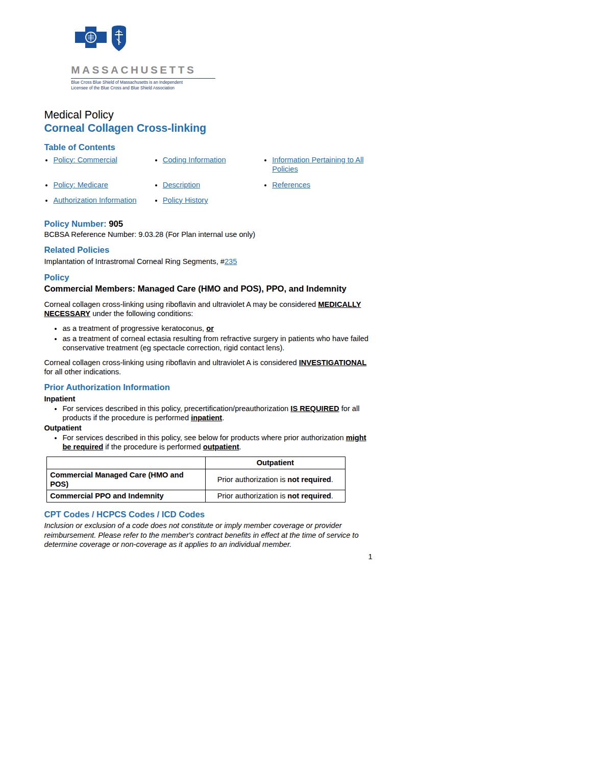MASSACHUSETTS
Blue Cross Blue Shield of Massachusetts is an Independent
Licensee of the Blue Cross and Blue Shield Association
Medical Policy
Corneal Collagen Cross-linking
Table of Contents
| Policy: Commercial | Coding Information | Information Pertaining to All Policies |
| Policy: Medicare | Description | References |
| Authorization Information | Policy History | |
Policy Number: 905
BCBSA Reference Number: 9.03.28 (For Plan internal use only)
Related Policies
Implantation of Intrastromal Corneal Ring Segments, #235
Policy
Commercial Members: Managed Care (HMO and POS), PPO, and Indemnity
Corneal collagen cross-linking using riboflavin and ultraviolet A may be considered MEDICALLY NECESSARY under the following conditions:
as a treatment of progressive keratoconus, or
as a treatment of corneal ectasia resulting from refractive surgery in patients who have failed conservative treatment (eg spectacle correction, rigid contact lens).
Corneal collagen cross-linking using riboflavin and ultraviolet A is considered INVESTIGATIONAL for all other indications.
Prior Authorization Information
Inpatient
For services described in this policy, precertification/preauthorization IS REQUIRED for all products if the procedure is performed inpatient.
Outpatient
For services described in this policy, see below for products where prior authorization might be required if the procedure is performed outpatient.
| | Outpatient |
| Commercial Managed Care (HMO and POS) | Prior authorization is not required . |
| Commercial PPO and Indemnity | Prior authorization is not required . |
CPT Codes / HCPCS Codes / ICD Codes
Inclusion or exclusion of a code does not constitute or imply member coverage or provider reimbursement. Please refer to the member's contract benefits in effect at the time of service to determine coverage or non-coverage as it applies to an individual member.
1